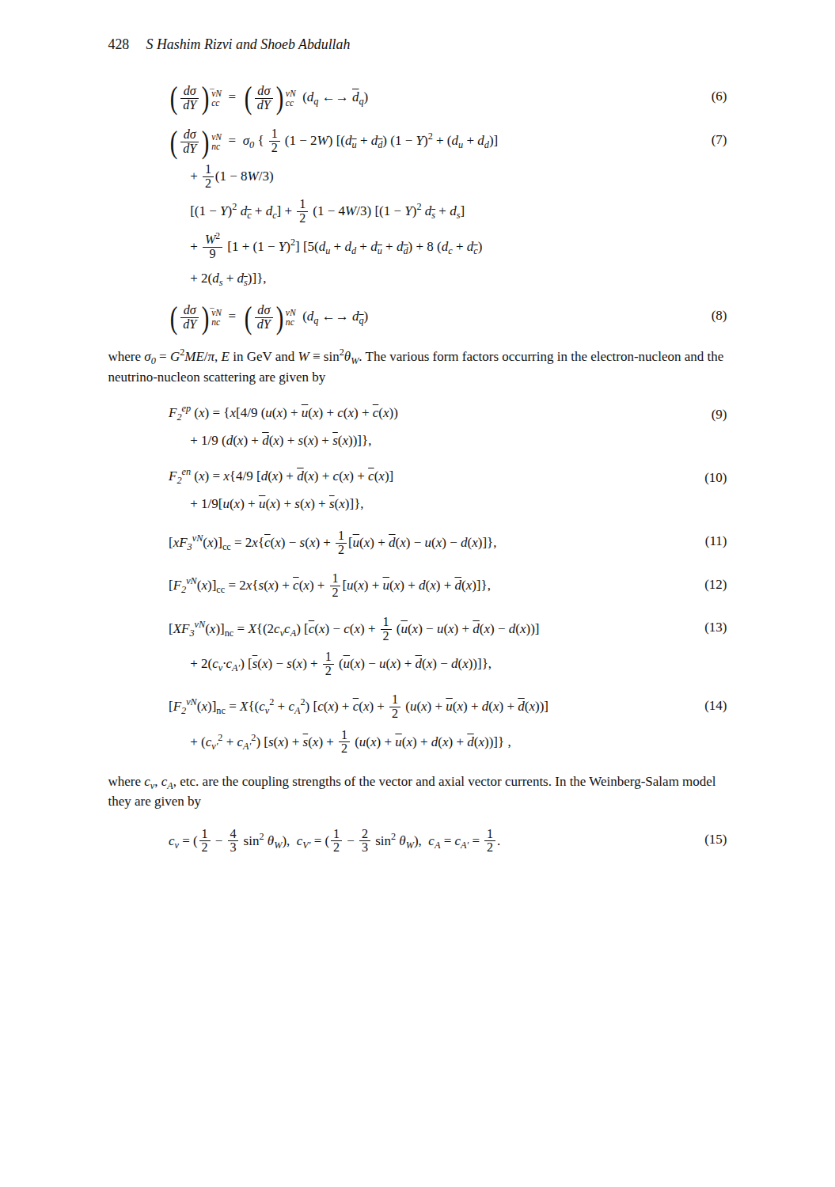428 S Hashim Rizvi and Shoeb Abdullah
(dσ dY)̅νN cc = (dσ dY) νN cc (dq ←→ dq)
(6)
(dσ dY) νN nc = σ0 { 12 (1 − 2W) [(du + dd) (1 − Y)2 + (du + dd)]
+ 12(1 − 8W/3)
[(1 − Y)2 dc + dc] + 12 (1 − 4W/3) [(1 − Y)2 ds + ds]
+ W29 [1 + (1 − Y)2] [5(du + dd + du + dd) + 8 (dc + dc)
+ 2(ds + ds)]},
(7)
(dσ dY)̅νN nc = (dσ dY) νN nc (dq ←→ dq)
(8)
where σ0 = G2ME/π, E in GeV and W ≡ sin2θW. The various form factors occurring in the electron-nucleon and the neutrino-nucleon scattering are given by
F2ep (x) = {x[4/9 (u(x) + u(x) + c(x) + c(x))
+ 1/9 (d(x) + d(x) + s(x) + s(x))]},
(9)
F2en (x) = x{4/9 [d(x) + d(x) + c(x) + c(x)]
+ 1/9[u(x) + u(x) + s(x) + s(x)]},
(10)
[xF3νN(x)]cc = 2x{c(x) − s(x) + 12[u(x) + d(x) − u(x) − d(x)]},
(11)
[F2νN(x)]cc = 2x{s(x) + c(x) + 12[u(x) + u(x) + d(x) + d(x)]},
(12)
[XF3νN(x)]nc = X{(2cvcA) [c(x) − c(x) + 12 (u(x) − u(x) + d(x) − d(x))]
+ 2(cv·cA′) [s(x) − s(x) + 12 (u(x) − u(x) + d(x) − d(x))]},
(13)
[F2νN(x)]nc = X{(cv2 + cA2) [c(x) + c(x) + 12 (u(x) + u(x) + d(x) + d(x))]
+ (cv′2 + cA′2) [s(x) + s(x) + 12 (u(x) + u(x) + d(x) + d(x))]} ,
(14)
where cv, cA, etc. are the coupling strengths of the vector and axial vector currents. In the Weinberg-Salam model they are given by
cv = (12 − 43 sin2 θW), cV′ = (12 − 23 sin2 θW), cA = cA′ = 12.
(15)